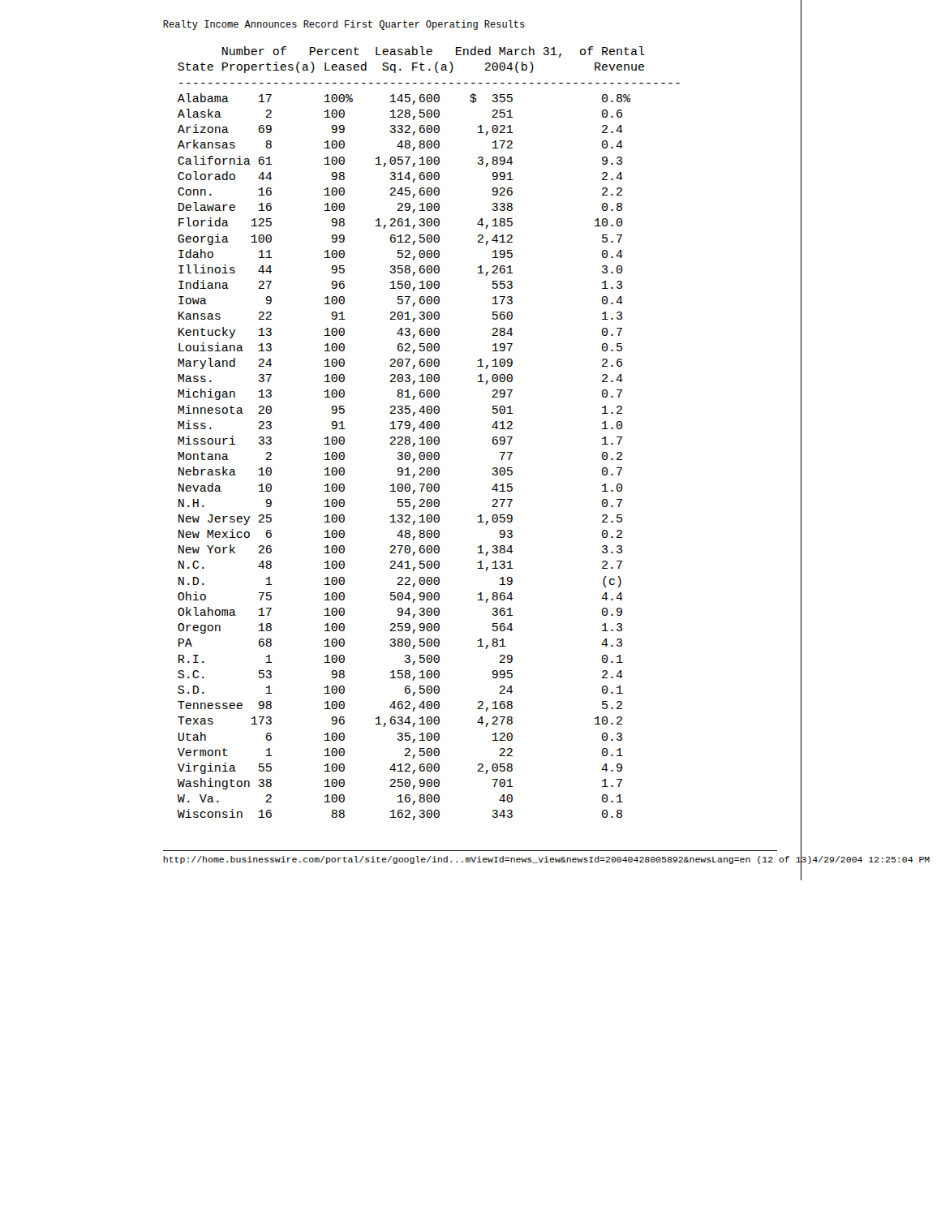Realty Income Announces Record First Quarter Operating Results
        Number of   Percent  Leasable   Ended March 31,  of Rental
  State Properties(a) Leased  Sq. Ft.(a)    2004(b)        Revenue
  ---------------------------------------------------------------------
  Alabama    17       100%     145,600    $  355            0.8%
  Alaska      2       100      128,500       251            0.6
  Arizona    69        99      332,600     1,021            2.4
  Arkansas    8       100       48,800       172            0.4
  California 61       100    1,057,100     3,894            9.3
  Colorado   44        98      314,600       991            2.4
  Conn.      16       100      245,600       926            2.2
  Delaware   16       100       29,100       338            0.8
  Florida   125        98    1,261,300     4,185           10.0
  Georgia   100        99      612,500     2,412            5.7
  Idaho      11       100       52,000       195            0.4
  Illinois   44        95      358,600     1,261            3.0
  Indiana    27        96      150,100       553            1.3
  Iowa        9       100       57,600       173            0.4
  Kansas     22        91      201,300       560            1.3
  Kentucky   13       100       43,600       284            0.7
  Louisiana  13       100       62,500       197            0.5
  Maryland   24       100      207,600     1,109            2.6
  Mass.      37       100      203,100     1,000            2.4
  Michigan   13       100       81,600       297            0.7
  Minnesota  20        95      235,400       501            1.2
  Miss.      23        91      179,400       412            1.0
  Missouri   33       100      228,100       697            1.7
  Montana     2       100       30,000        77            0.2
  Nebraska   10       100       91,200       305            0.7
  Nevada     10       100      100,700       415            1.0
  N.H.        9       100       55,200       277            0.7
  New Jersey 25       100      132,100     1,059            2.5
  New Mexico  6       100       48,800        93            0.2
  New York   26       100      270,600     1,384            3.3
  N.C.       48       100      241,500     1,131            2.7
  N.D.        1       100       22,000        19            (c)
  Ohio       75       100      504,900     1,864            4.4
  Oklahoma   17       100       94,300       361            0.9
  Oregon     18       100      259,900       564            1.3
  PA         68       100      380,500     1,81             4.3
  R.I.        1       100        3,500        29            0.1
  S.C.       53        98      158,100       995            2.4
  S.D.        1       100        6,500        24            0.1
  Tennessee  98       100      462,400     2,168            5.2
  Texas     173        96    1,634,100     4,278           10.2
  Utah        6       100       35,100       120            0.3
  Vermont     1       100        2,500        22            0.1
  Virginia   55       100      412,600     2,058            4.9
  Washington 38       100      250,900       701            1.7
  W. Va.      2       100       16,800        40            0.1
  Wisconsin  16        88      162,300       343            0.8
http://home.businesswire.com/portal/site/google/ind...mViewId=news_view&newsId=20040428005892&newsLang=en (12 of 13)4/29/2004 12:25:04 PM